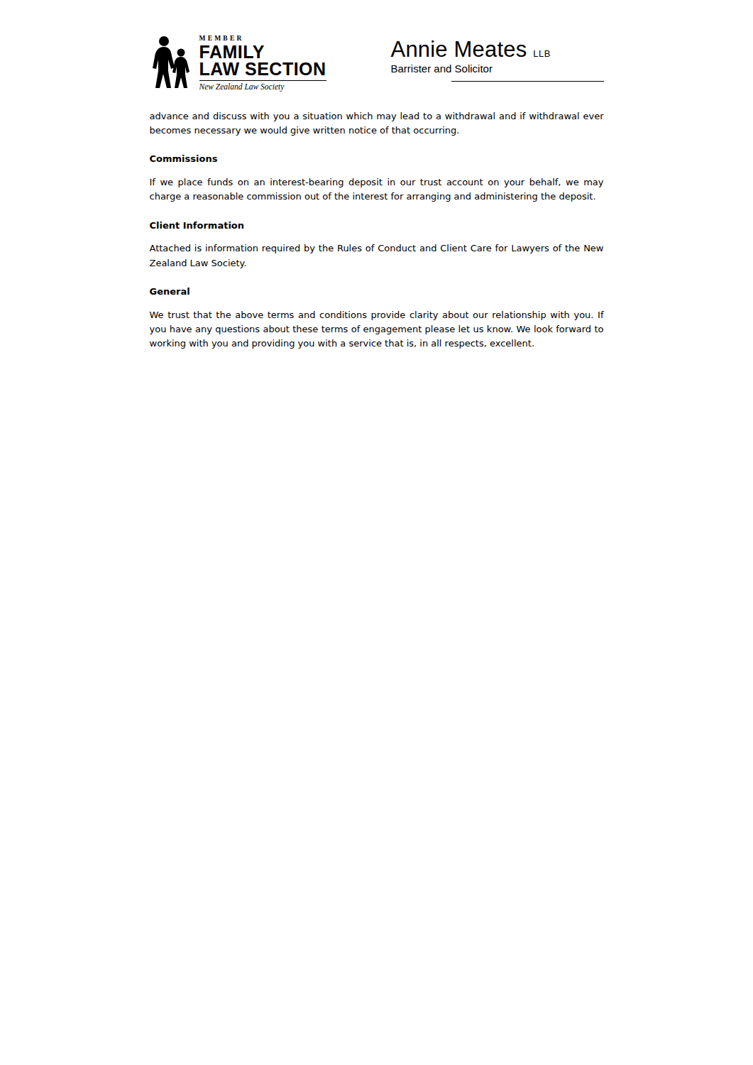MEMBER
FAMILY
LAW SECTION
New Zealand Law Society
Annie Meates LLB
Barrister and Solicitor
advance and discuss with you a situation which may lead to a withdrawal and if withdrawal ever becomes necessary we would give written notice of that occurring.
Commissions
If we place funds on an interest-bearing deposit in our trust account on your behalf, we may charge a reasonable commission out of the interest for arranging and administering the deposit.
Client Information
Attached is information required by the Rules of Conduct and Client Care for Lawyers of the New Zealand Law Society.
General
We trust that the above terms and conditions provide clarity about our relationship with you. If you have any questions about these terms of engagement please let us know. We look forward to working with you and providing you with a service that is, in all respects, excellent.